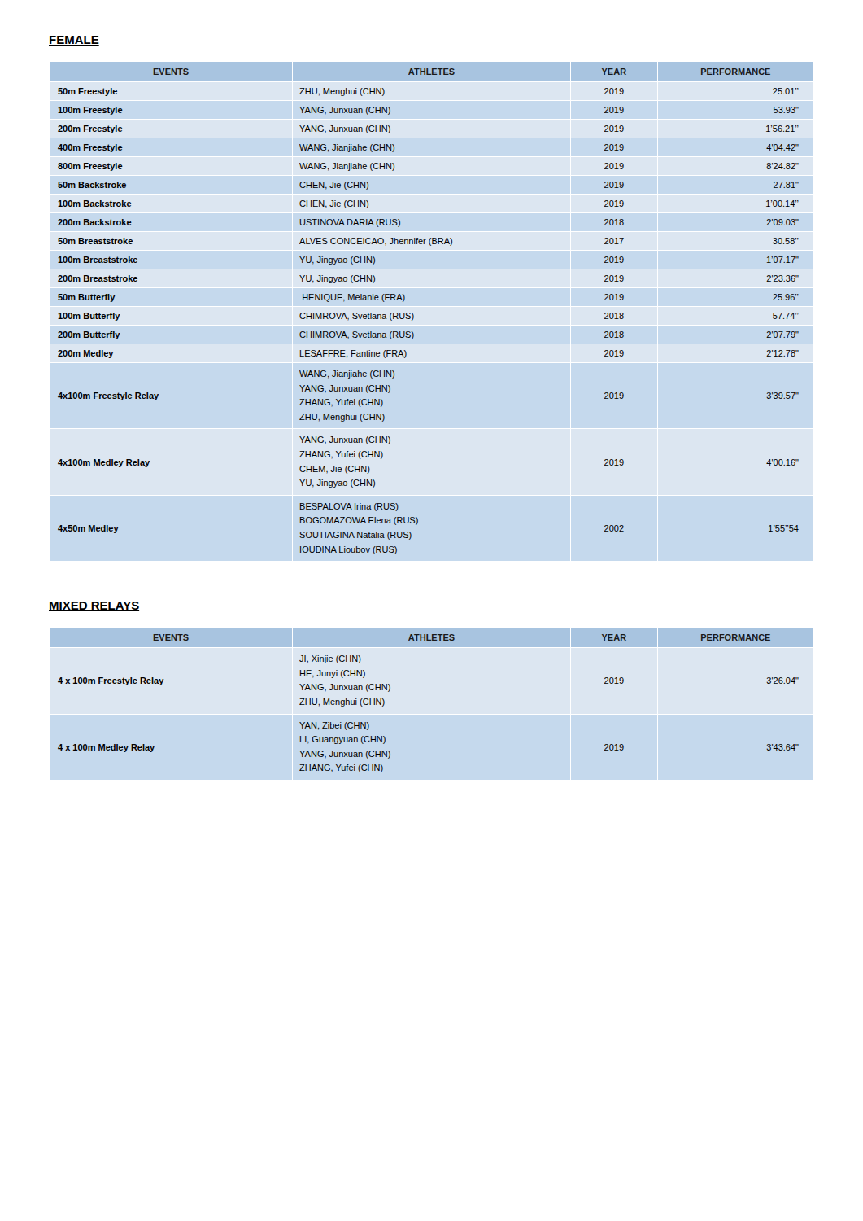FEMALE
| EVENTS | ATHLETES | YEAR | PERFORMANCE |
| --- | --- | --- | --- |
| 50m Freestyle | ZHU, Menghui (CHN) | 2019 | 25.01’’ |
| 100m Freestyle | YANG, Junxuan (CHN) | 2019 | 53.93" |
| 200m Freestyle | YANG, Junxuan (CHN) | 2019 | 1’56.21’’ |
| 400m Freestyle | WANG, Jianjiahe (CHN) | 2019 | 4'04.42" |
| 800m Freestyle | WANG, Jianjiahe (CHN) | 2019 | 8'24.82" |
| 50m Backstroke | CHEN, Jie (CHN) | 2019 | 27.81" |
| 100m Backstroke | CHEN, Jie (CHN) | 2019 | 1’00.14’’ |
| 200m Backstroke | USTINOVA DARIA (RUS) | 2018 | 2'09.03" |
| 50m Breaststroke | ALVES CONCEICAO, Jhennifer (BRA) | 2017 | 30.58’’ |
| 100m Breaststroke | YU, Jingyao (CHN) | 2019 | 1’07.17" |
| 200m Breaststroke | YU, Jingyao (CHN) | 2019 | 2'23.36" |
| 50m Butterfly | HENIQUE, Melanie (FRA) | 2019 | 25.96’’ |
| 100m Butterfly | CHIMROVA, Svetlana (RUS) | 2018 | 57.74’’ |
| 200m Butterfly | CHIMROVA, Svetlana (RUS) | 2018 | 2'07.79" |
| 200m Medley | LESAFFRE, Fantine (FRA) | 2019 | 2'12.78" |
| 4x100m Freestyle Relay | WANG, Jianjiahe (CHN) YANG, Junxuan (CHN) ZHANG, Yufei (CHN) ZHU, Menghui (CHN) | 2019 | 3'39.57" |
| 4x100m Medley Relay | YANG, Junxuan (CHN) ZHANG, Yufei (CHN) CHEM, Jie (CHN) YU, Jingyao (CHN) | 2019 | 4'00.16" |
| 4x50m Medley | BESPALOVA Irina (RUS) BOGOMAZOWA Elena (RUS) SOUTIAGINA Natalia (RUS) IOUDINA Lioubov (RUS) | 2002 | 1’55’’54 |
MIXED RELAYS
| EVENTS | ATHLETES | YEAR | PERFORMANCE |
| --- | --- | --- | --- |
| 4 x 100m Freestyle Relay | JI, Xinjie (CHN) HE, Junyi (CHN) YANG, Junxuan (CHN) ZHU, Menghui (CHN) | 2019 | 3'26.04" |
| 4 x 100m Medley Relay | YAN, Zibei (CHN) LI, Guangyuan (CHN) YANG, Junxuan (CHN) ZHANG, Yufei (CHN) | 2019 | 3'43.64" |